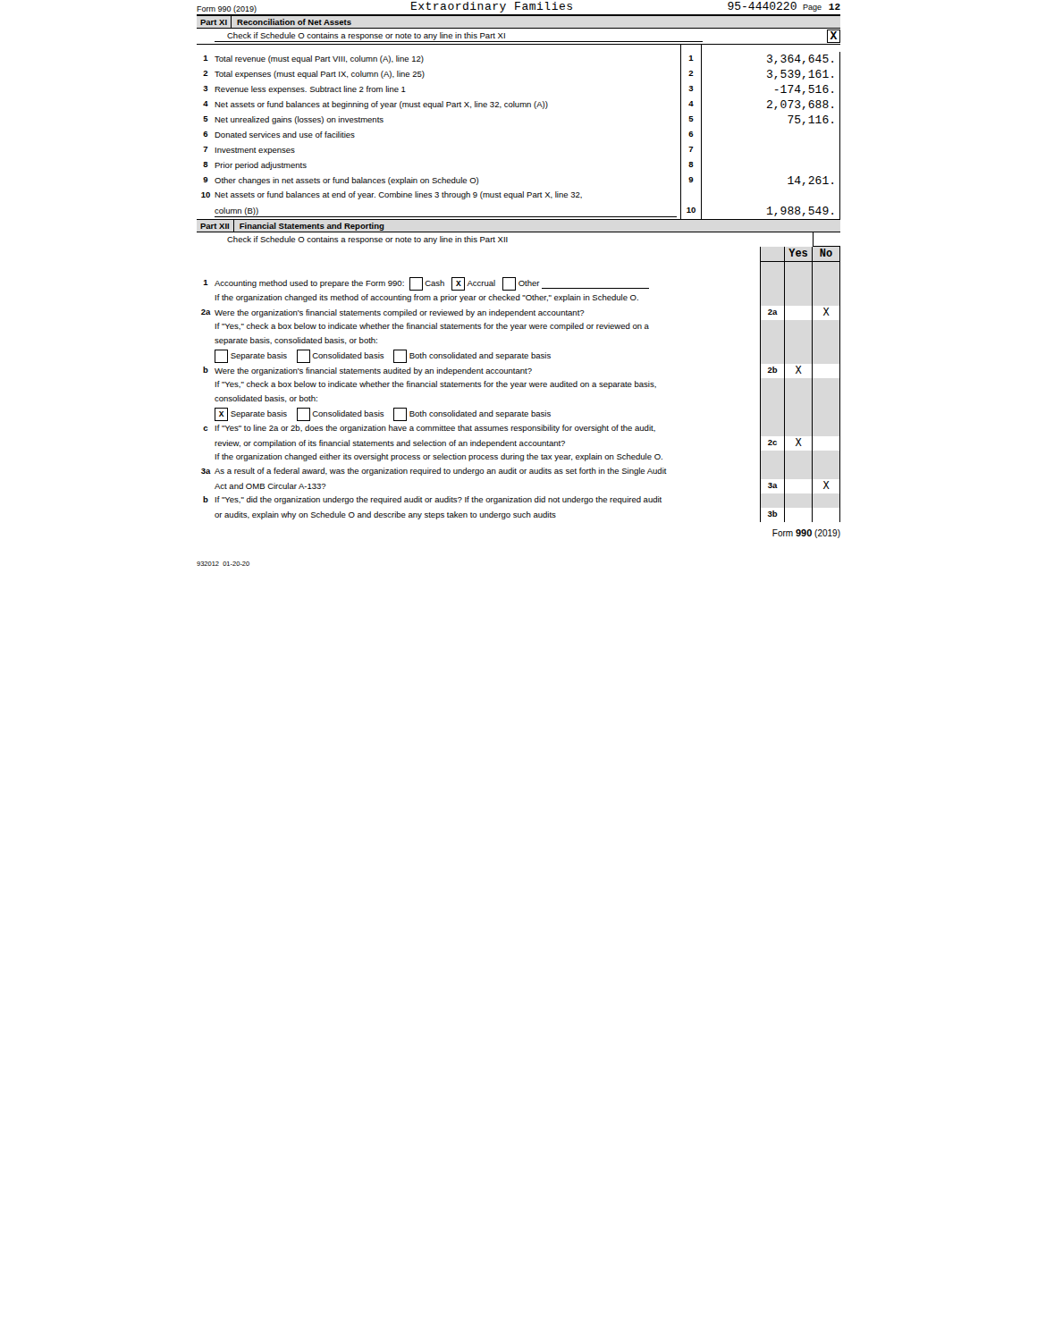Form 990 (2019)
Extraordinary Families
95-4440220 Page 12
Part XI
Reconciliation of Net Assets
| | / Check if Schedule O contains a response or note to any line in this Part XI / / | |
| 1 | / Total revenue (must equal Part VIII, column (A), line 12) / / | 1 | 3,364,645. |
| 2 | / Total expenses (must equal Part IX, column (A), line 25) / / | 2 | 3,539,161. |
| 3 | / Revenue less expenses. Subtract line 2 from line 1 / / | 3 | -174,516. |
| 4 | / Net assets or fund balances at beginning of year (must equal Part X, line 32, column (A)) / / | 4 | 2,073,688. |
| 5 | / Net unrealized gains (losses) on investments / / | 5 | 75,116. |
| 6 | / Donated services and use of facilities / / | 6 | |
| 7 | / Investment expenses / / | 7 | |
| 8 | / Prior period adjustments / / | 8 | |
| 9 | / Other changes in net assets or fund balances (explain on Schedule O) / / | 9 | 14,261. |
| 10 | Net assets or fund balances at end of year. Combine lines 3 through 9 (must equal Part X, line 32, | | |
| | / column (B)) / / | 10 | 1,988,549. |
Part XII
Financial Statements and Reporting
| | / Check if Schedule O contains a response or note to any line in this Part XII / / | |
| | | | Yes | No |
| 1 | Accounting method used to prepare the Form 990: Cash Accrual Other | | | |
| | If the organization changed its method of accounting from a prior year or checked "Other," explain in Schedule O. | | | |
| 2a | / Were the organization's financial statements compiled or reviewed by an independent accountant? / / | 2a | | X |
| | If "Yes," check a box below to indicate whether the financial statements for the year were compiled or reviewed on a | | | |
| | separate basis, consolidated basis, or both: | | | |
| | Separate basis Consolidated basis Both consolidated and separate basis | | | |
| b | / Were the organization's financial statements audited by an independent accountant? / / | 2b | X | |
| | If "Yes," check a box below to indicate whether the financial statements for the year were audited on a separate basis, | | | |
| | consolidated basis, or both: | | | |
| | Separate basis Consolidated basis Both consolidated and separate basis | | | |
| c | If "Yes" to line 2a or 2b, does the organization have a committee that assumes responsibility for oversight of the audit, | | | |
| | / review, or compilation of its financial statements and selection of an independent accountant? / / | 2c | X | |
| | If the organization changed either its oversight process or selection process during the tax year, explain on Schedule O. | | | |
| 3a | As a result of a federal award, was the organization required to undergo an audit or audits as set forth in the Single Audit | | | |
| | / Act and OMB Circular A-133? / / | 3a | | X |
| b | If "Yes," did the organization undergo the required audit or audits? If the organization did not undergo the required audit | | | |
| | / or audits, explain why on Schedule O and describe any steps taken to undergo such audits / / | 3b | | |
Form 990 (2019)
932012 01-20-20